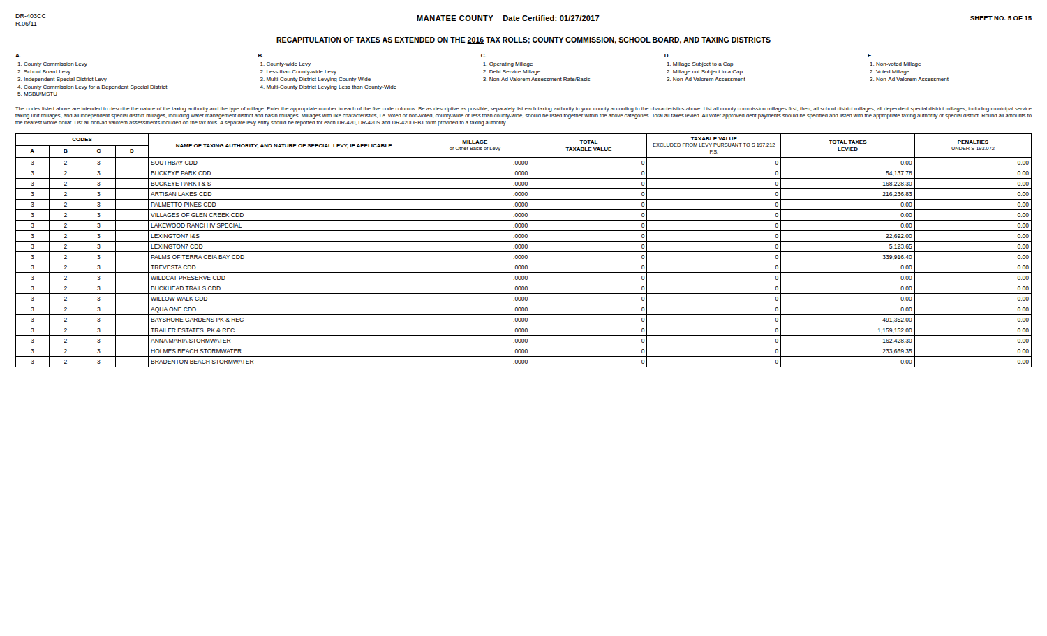DR-403CC
R.06/11
MANATEE COUNTY Date Certified: 01/27/2017
SHEET NO. 5 OF 15
RECAPITULATION OF TAXES AS EXTENDED ON THE 2016 TAX ROLLS; COUNTY COMMISSION, SCHOOL BOARD, AND TAXING DISTRICTS
A.
County Commission Levy
School Board Levy
Independent Special District Levy
County Commission Levy for a Dependent Special District
MSBU/MSTU
B.
County-wide Levy
Less than County-wide Levy
Multi-County District Levying County-Wide
Multi-County District Levying Less than County-Wide
C.
Operating Millage
Debt Service Millage
Non-Ad Valorem Assessment Rate/Basis
D.
Millage Subject to a Cap
Millage not Subject to a Cap
Non-Ad Valorem Assessment
E.
Non-voted Millage
Voted Millage
Non-Ad Valorem Assessment
The codes listed above are intended to describe the nature of the taxing authority and the type of millage. Enter the appropriate number in each of the five code columns. Be as descriptive as possible; separately list each taxing authority in your county according to the characteristics above. List all county commission millages first, then, all school district millages, all dependent special district millages, including municipal service taxing unit millages, and all independent special district millages, including water management district and basin millages. Millages with like characteristics, i.e. voted or non-voted, county-wide or less than county-wide, should be listed together within the above categories. Total all taxes levied. All voter approved debt payments should be specified and listed with the appropriate taxing authority or special district. Round all amounts to the nearest whole dollar. List all non-ad valorem assessments included on the tax rolls. A separate levy entry should be reported for each DR-420, DR-420S and DR-420DEBT form provided to a taxing authority.
| CODES | NAME OF TAXING AUTHORITY, AND NATURE OF SPECIAL LEVY, IF APPLICABLE | MILLAGE or Other Basis of Levy | TOTAL TAXABLE VALUE | TAXABLE VALUE EXCLUDED FROM LEVY PURSUANT TO S 197.212 F.S. | TOTAL TAXES LEVIED | PENALTIES UNDER S 193.072 |
| --- | --- | --- | --- | --- | --- | --- |
| A | B | C | D | E |
| 3 | 2 | 3 | | SOUTHBAY CDD | .0000 | 0 | 0 | 0.00 | 0.00 |
| 3 | 2 | 3 | | BUCKEYE PARK CDD | .0000 | 0 | 0 | 54,137.78 | 0.00 |
| 3 | 2 | 3 | | BUCKEYE PARK I & S | .0000 | 0 | 0 | 168,228.30 | 0.00 |
| 3 | 2 | 3 | | ARTISAN LAKES CDD | .0000 | 0 | 0 | 216,236.83 | 0.00 |
| 3 | 2 | 3 | | PALMETTO PINES CDD | .0000 | 0 | 0 | 0.00 | 0.00 |
| 3 | 2 | 3 | | VILLAGES OF GLEN CREEK CDD | .0000 | 0 | 0 | 0.00 | 0.00 |
| 3 | 2 | 3 | | LAKEWOOD RANCH IV SPECIAL | .0000 | 0 | 0 | 0.00 | 0.00 |
| 3 | 2 | 3 | | LEXINGTON7 I&S | .0000 | 0 | 0 | 22,692.00 | 0.00 |
| 3 | 2 | 3 | | LEXINGTON7 CDD | .0000 | 0 | 0 | 5,123.65 | 0.00 |
| 3 | 2 | 3 | | PALMS OF TERRA CEIA BAY CDD | .0000 | 0 | 0 | 339,916.40 | 0.00 |
| 3 | 2 | 3 | | TREVESTA CDD | .0000 | 0 | 0 | 0.00 | 0.00 |
| 3 | 2 | 3 | | WILDCAT PRESERVE CDD | .0000 | 0 | 0 | 0.00 | 0.00 |
| 3 | 2 | 3 | | BUCKHEAD TRAILS CDD | .0000 | 0 | 0 | 0.00 | 0.00 |
| 3 | 2 | 3 | | WILLOW WALK CDD | .0000 | 0 | 0 | 0.00 | 0.00 |
| 3 | 2 | 3 | | AQUA ONE CDD | .0000 | 0 | 0 | 0.00 | 0.00 |
| 3 | 2 | 3 | | BAYSHORE GARDENS PK & REC | .0000 | 0 | 0 | 491,352.00 | 0.00 |
| 3 | 2 | 3 | | TRAILER ESTATES PK & REC | .0000 | 0 | 0 | 1,159,152.00 | 0.00 |
| 3 | 2 | 3 | | ANNA MARIA STORMWATER | .0000 | 0 | 0 | 162,428.30 | 0.00 |
| 3 | 2 | 3 | | HOLMES BEACH STORMWATER | .0000 | 0 | 0 | 233,669.35 | 0.00 |
| 3 | 2 | 3 | | BRADENTON BEACH STORMWATER | .0000 | 0 | 0 | 0.00 | 0.00 |